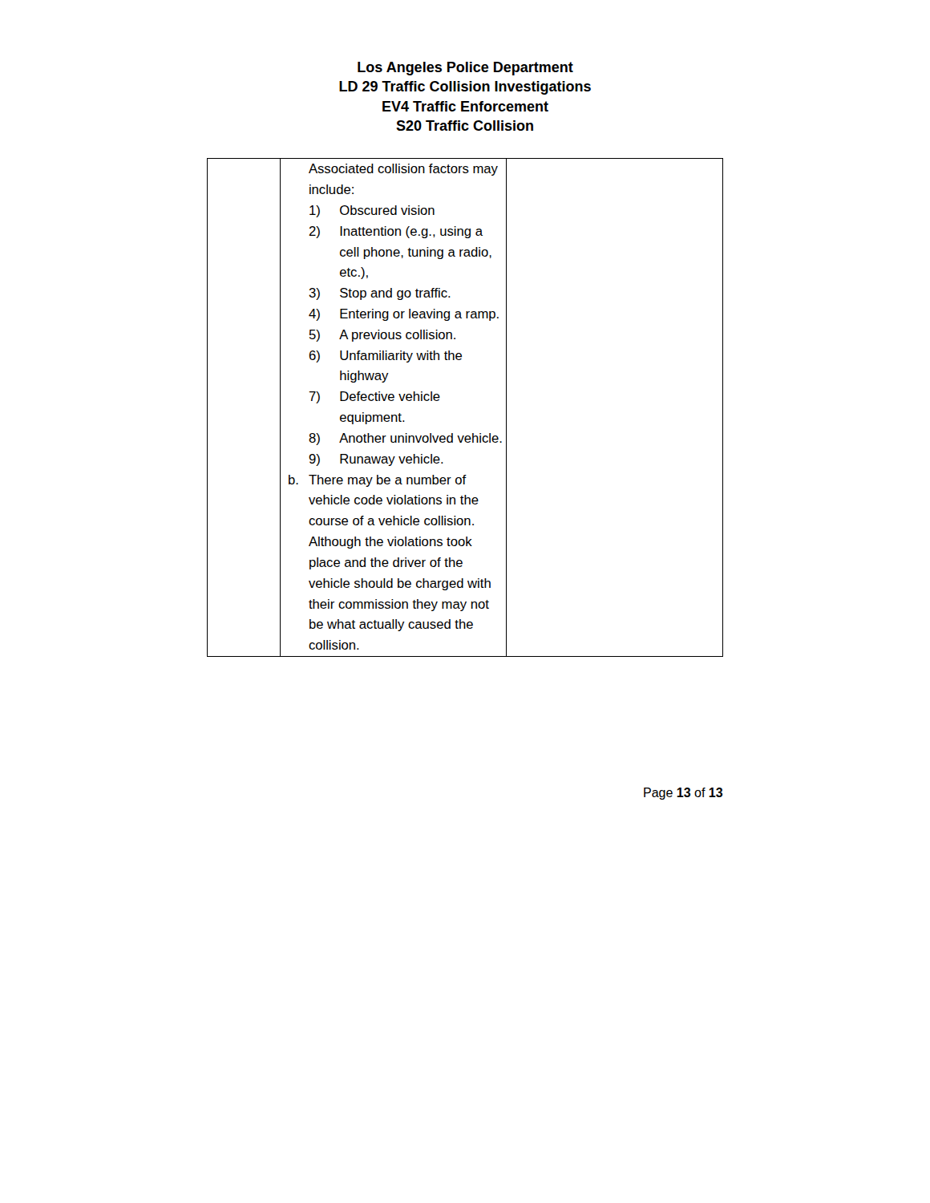Los Angeles Police Department
LD 29 Traffic Collision Investigations
EV4 Traffic Enforcement
S20 Traffic Collision
| | Associated collision factors may include: 1) Obscured vision 2) Inattention (e.g., using a cell phone, tuning a radio, etc.), 3) Stop and go traffic. 4) Entering or leaving a ramp. 5) A previous collision. 6) Unfamiliarity with the highway 7) Defective vehicle equipment. 8) Another uninvolved vehicle. 9) Runaway vehicle. b. There may be a number of vehicle code violations in the course of a vehicle collision. Although the violations took place and the driver of the vehicle should be charged with their commission they may not be what actually caused the collision. | |
Page 13 of 13